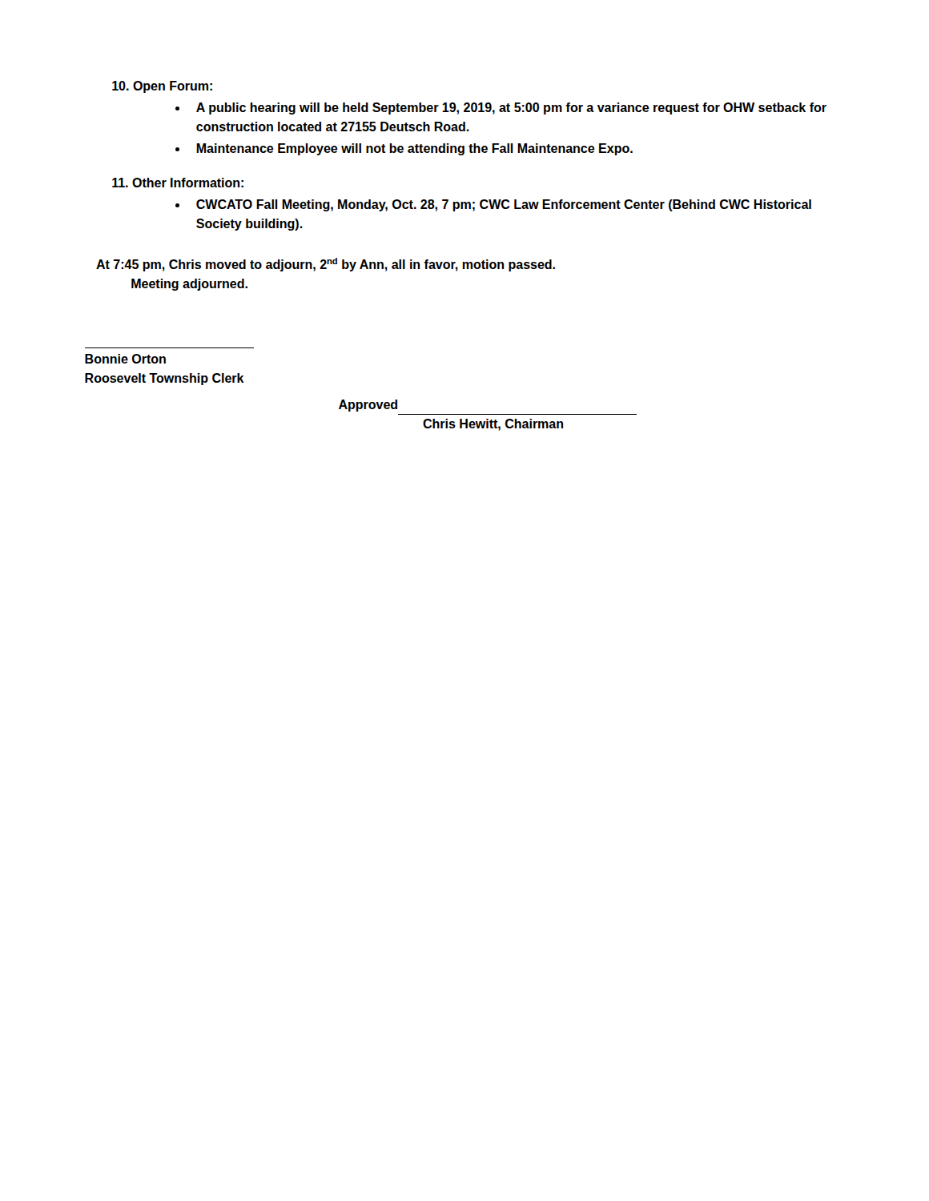10. Open Forum:
A public hearing will be held September 19, 2019, at 5:00 pm for a variance request for OHW setback for construction located at 27155 Deutsch Road.
Maintenance Employee will not be attending the Fall Maintenance Expo.
11. Other Information:
CWCATO Fall Meeting, Monday, Oct. 28, 7 pm; CWC Law Enforcement Center (Behind CWC Historical Society building).
At 7:45 pm, Chris moved to adjourn, 2nd by Ann, all in favor, motion passed.
Meeting adjourned.
Bonnie Orton
Roosevelt Township Clerk
Approved
Chris Hewitt, Chairman